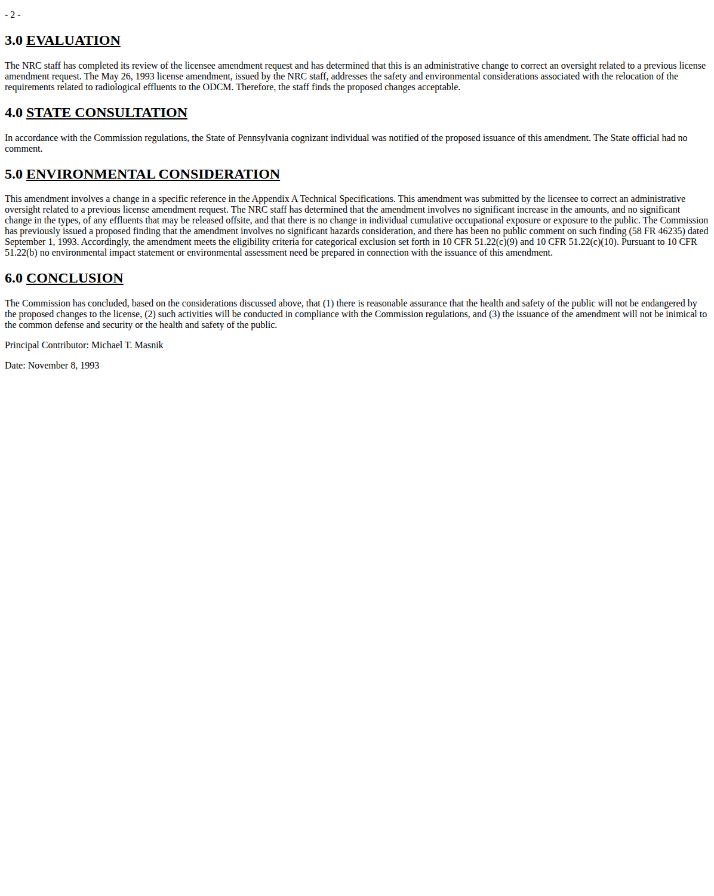- 2 -
3.0 EVALUATION
The NRC staff has completed its review of the licensee amendment request and has determined that this is an administrative change to correct an oversight related to a previous license amendment request. The May 26, 1993 license amendment, issued by the NRC staff, addresses the safety and environmental considerations associated with the relocation of the requirements related to radiological effluents to the ODCM. Therefore, the staff finds the proposed changes acceptable.
4.0 STATE CONSULTATION
In accordance with the Commission regulations, the State of Pennsylvania cognizant individual was notified of the proposed issuance of this amendment. The State official had no comment.
5.0 ENVIRONMENTAL CONSIDERATION
This amendment involves a change in a specific reference in the Appendix A Technical Specifications. This amendment was submitted by the licensee to correct an administrative oversight related to a previous license amendment request. The NRC staff has determined that the amendment involves no significant increase in the amounts, and no significant change in the types, of any effluents that may be released offsite, and that there is no change in individual cumulative occupational exposure or exposure to the public. The Commission has previously issued a proposed finding that the amendment involves no significant hazards consideration, and there has been no public comment on such finding (58 FR 46235) dated September 1, 1993. Accordingly, the amendment meets the eligibility criteria for categorical exclusion set forth in 10 CFR 51.22(c)(9) and 10 CFR 51.22(c)(10). Pursuant to 10 CFR 51.22(b) no environmental impact statement or environmental assessment need be prepared in connection with the issuance of this amendment.
6.0 CONCLUSION
The Commission has concluded, based on the considerations discussed above, that (1) there is reasonable assurance that the health and safety of the public will not be endangered by the proposed changes to the license, (2) such activities will be conducted in compliance with the Commission regulations, and (3) the issuance of the amendment will not be inimical to the common defense and security or the health and safety of the public.
Principal Contributor: Michael T. Masnik
Date: November 8, 1993